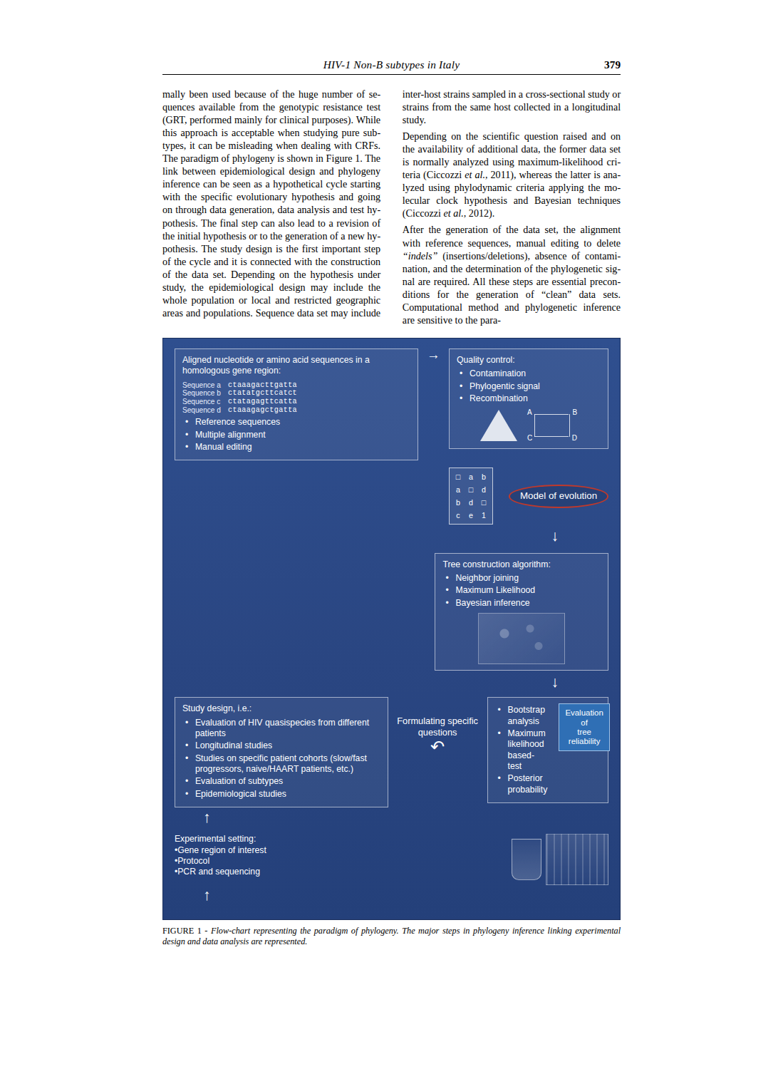HIV-1 Non-B subtypes in Italy 379
mally been used because of the huge number of sequences available from the genotypic resistance test (GRT, performed mainly for clinical purposes). While this approach is acceptable when studying pure subtypes, it can be misleading when dealing with CRFs. The paradigm of phylogeny is shown in Figure 1. The link between epidemiological design and phylogeny inference can be seen as a hypothetical cycle starting with the specific evolutionary hypothesis and going on through data generation, data analysis and test hypothesis. The final step can also lead to a revision of the initial hypothesis or to the generation of a new hypothesis. The study design is the first important step of the cycle and it is connected with the construction of the data set. Depending on the hypothesis under study, the epidemiological design may include the whole population or local and restricted geographic areas and populations. Sequence data set may include inter-host strains sampled in a cross-sectional study or strains from the same host collected in a longitudinal study.
Depending on the scientific question raised and on the availability of additional data, the former data set is normally analyzed using maximum-likelihood criteria (Ciccozzi et al., 2011), whereas the latter is analyzed using phylodynamic criteria applying the molecular clock hypothesis and Bayesian techniques (Ciccozzi et al., 2012).
After the generation of the data set, the alignment with reference sequences, manual editing to delete “indels” (insertions/deletions), absence of contamination, and the determination of the phylogenetic signal are required. All these steps are essential preconditions for the generation of “clean” data sets. Computational method and phylogenetic inference are sensitive to the para-
Aligned nucleotide or amino acid sequences in a homologous gene region:
Sequence a
Sequence b
Sequence c
Sequence d
ctaaagacttgatta
ctatatgcttcatct
ctatagagttcatta
ctaaagagctgatta
Reference sequences
Multiple alignment
Manual editing
→
Quality control:
Contamination
Phylogentic signal
Recombination
A B C D
□ab a□d bd□ ce 1
Model of evolution
↓
Tree construction algorithm:
Neighbor joining
Maximum Likelihood
Bayesian inference
↓
Study design, i.e.:
Evaluation of HIV quasispecies from different patients
Longitudinal studies
Studies on specific patient cohorts (slow/fast progressors, naive/HAART patients, etc.)
Evaluation of subtypes
Epidemiological studies
Formulating specific questions
↶
Bootstrap analysis
Maximum likelihood based-test
Posterior probability
Evaluation of
tree reliability
↑
Experimental setting:
•Gene region of interest
•Protocol
•PCR and sequencing
↑
FIGURE 1 - Flow-chart representing the paradigm of phylogeny. The major steps in phylogeny inference linking experimental design and data analysis are represented.